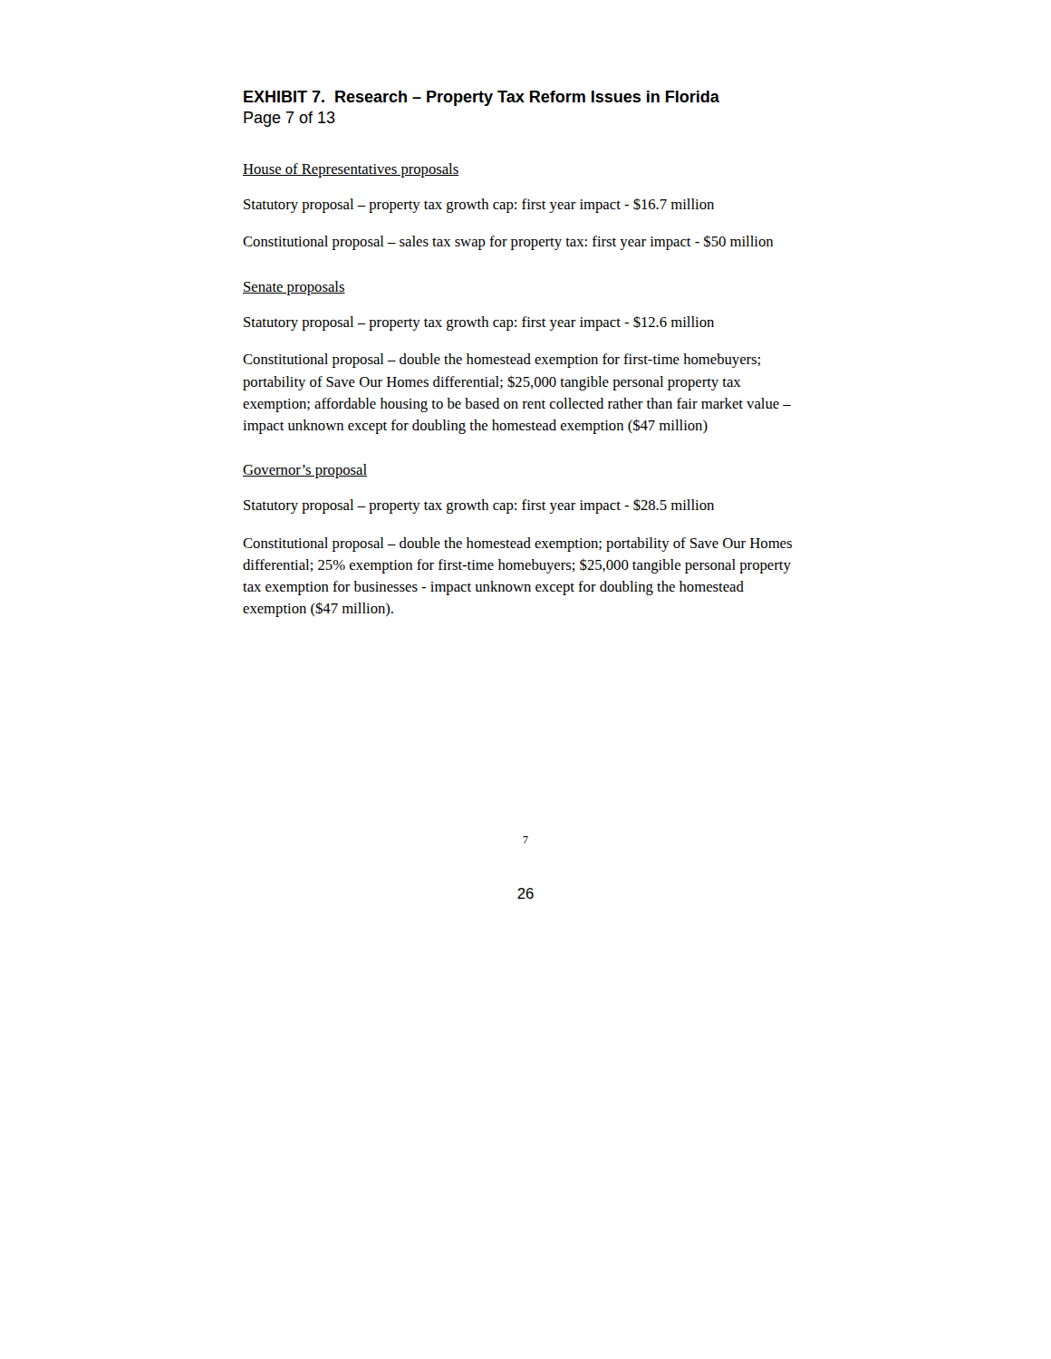EXHIBIT 7. Research – Property Tax Reform Issues in Florida
Page 7 of 13
House of Representatives proposals
Statutory proposal – property tax growth cap: first year impact - $16.7 million
Constitutional proposal – sales tax swap for property tax: first year impact - $50 million
Senate proposals
Statutory proposal – property tax growth cap: first year impact - $12.6 million
Constitutional proposal – double the homestead exemption for first-time homebuyers; portability of Save Our Homes differential; $25,000 tangible personal property tax exemption; affordable housing to be based on rent collected rather than fair market value – impact unknown except for doubling the homestead exemption ($47 million)
Governor’s proposal
Statutory proposal – property tax growth cap: first year impact - $28.5 million
Constitutional proposal – double the homestead exemption; portability of Save Our Homes differential; 25% exemption for first-time homebuyers; $25,000 tangible personal property tax exemption for businesses - impact unknown except for doubling the homestead exemption ($47 million).
7
26